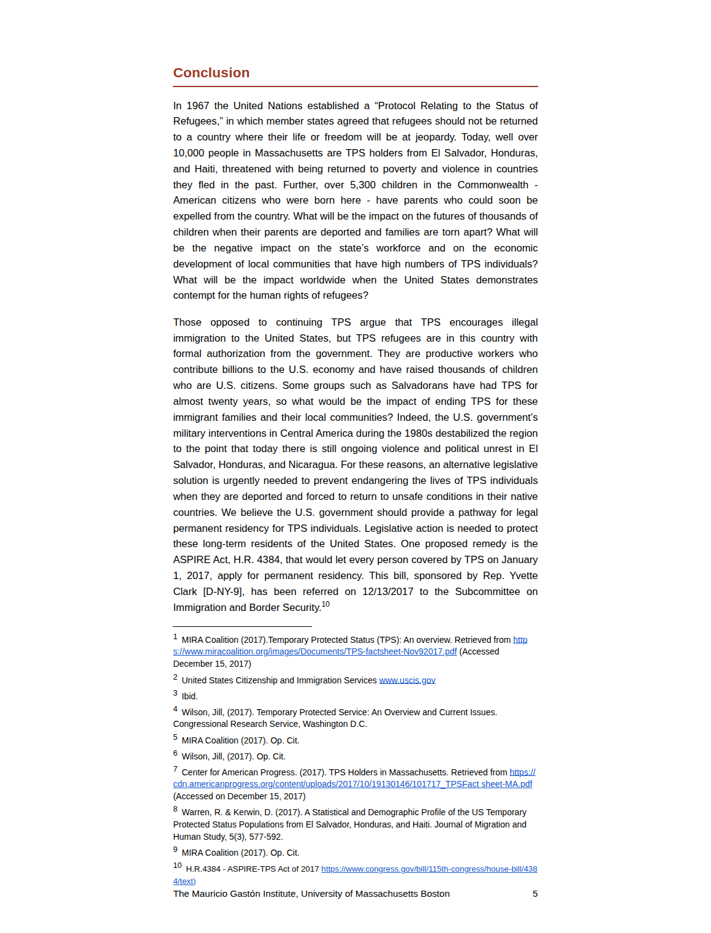Conclusion
In 1967 the United Nations established a “Protocol Relating to the Status of Refugees,” in which member states agreed that refugees should not be returned to a country where their life or freedom will be at jeopardy. Today, well over 10,000 people in Massachusetts are TPS holders from El Salvador, Honduras, and Haiti, threatened with being returned to poverty and violence in countries they fled in the past. Further, over 5,300 children in the Commonwealth - American citizens who were born here - have parents who could soon be expelled from the country. What will be the impact on the futures of thousands of children when their parents are deported and families are torn apart? What will be the negative impact on the state’s workforce and on the economic development of local communities that have high numbers of TPS individuals? What will be the impact worldwide when the United States demonstrates contempt for the human rights of refugees?
Those opposed to continuing TPS argue that TPS encourages illegal immigration to the United States, but TPS refugees are in this country with formal authorization from the government. They are productive workers who contribute billions to the U.S. economy and have raised thousands of children who are U.S. citizens. Some groups such as Salvadorans have had TPS for almost twenty years, so what would be the impact of ending TPS for these immigrant families and their local communities? Indeed, the U.S. government’s military interventions in Central America during the 1980s destabilized the region to the point that today there is still ongoing violence and political unrest in El Salvador, Honduras, and Nicaragua. For these reasons, an alternative legislative solution is urgently needed to prevent endangering the lives of TPS individuals when they are deported and forced to return to unsafe conditions in their native countries. We believe the U.S. government should provide a pathway for legal permanent residency for TPS individuals. Legislative action is needed to protect these long-term residents of the United States. One proposed remedy is the ASPIRE Act, H.R. 4384, that would let every person covered by TPS on January 1, 2017, apply for permanent residency. This bill, sponsored by Rep. Yvette Clark [D-NY-9], has been referred on 12/13/2017 to the Subcommittee on Immigration and Border Security.10
1 MIRA Coalition (2017).Temporary Protected Status (TPS): An overview. Retrieved from https://www.miracoalition.org/images/Documents/TPS-factsheet-Nov92017.pdf (Accessed December 15, 2017)
2 United States Citizenship and Immigration Services www.uscis.gov
3 Ibid.
4 Wilson, Jill, (2017). Temporary Protected Service: An Overview and Current Issues. Congressional Research Service, Washington D.C.
5 MIRA Coalition (2017). Op. Cit.
6 Wilson, Jill, (2017). Op. Cit.
7 Center for American Progress. (2017). TPS Holders in Massachusetts. Retrieved from https://cdn.americanprogress.org/content/uploads/2017/10/19130146/101717_TPSFact sheet-MA.pdf (Accessed on December 15, 2017)
8 Warren, R. & Kerwin, D. (2017). A Statistical and Demographic Profile of the US Temporary Protected Status Populations from El Salvador, Honduras, and Haiti. Journal of Migration and Human Study, 5(3), 577-592.
9 MIRA Coalition (2017). Op. Cit.
10 H.R.4384 - ASPIRE-TPS Act of 2017 https://www.congress.gov/bill/115th-congress/house-bill/4384/text)
The Mauricio Gastón Institute, University of Massachusetts Boston 5